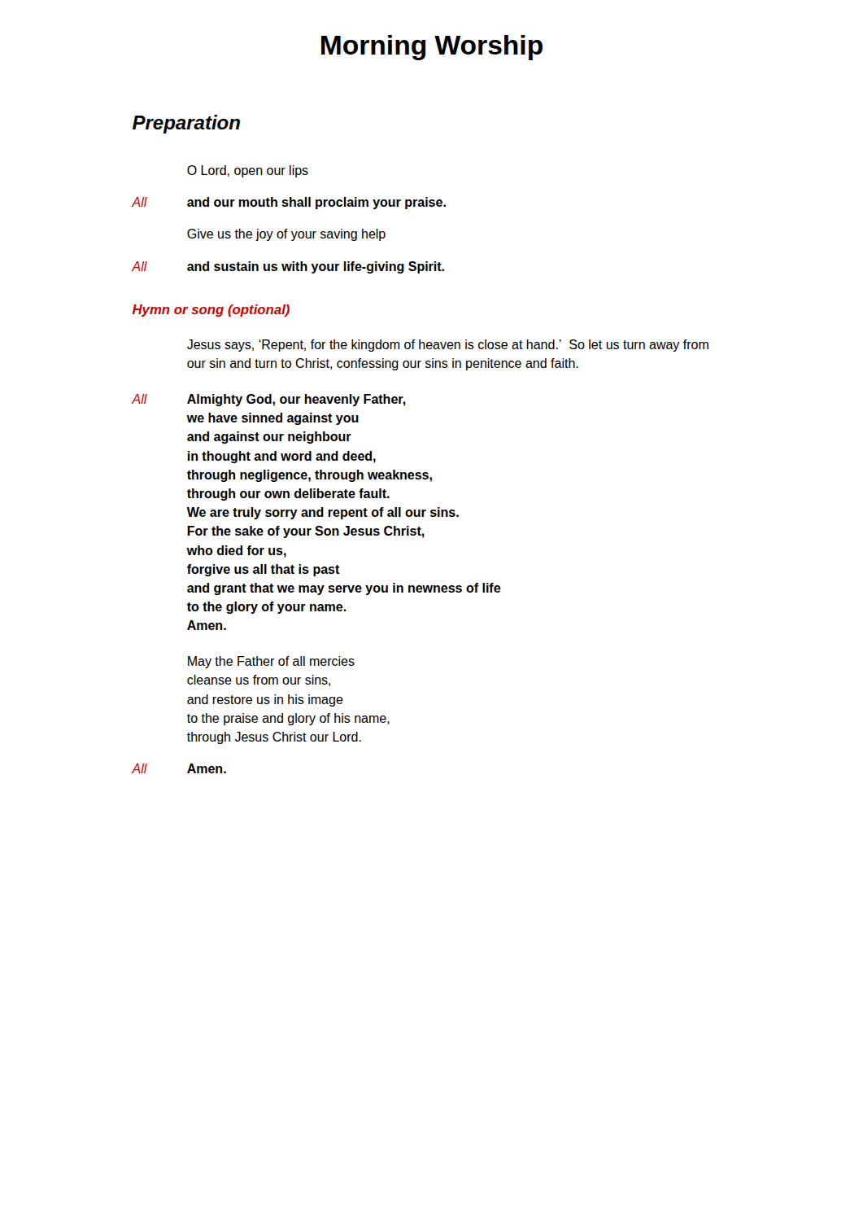Morning Worship
Preparation
O Lord, open our lips
All and our mouth shall proclaim your praise.
Give us the joy of your saving help
All and sustain us with your life-giving Spirit.
Hymn or song (optional)
Jesus says, ‘Repent, for the kingdom of heaven is close at hand.’ So let us turn away from our sin and turn to Christ, confessing our sins in penitence and faith.
All
Almighty God, our heavenly Father,
we have sinned against you
and against our neighbour
in thought and word and deed,
through negligence, through weakness,
through our own deliberate fault.
We are truly sorry and repent of all our sins.
For the sake of your Son Jesus Christ,
who died for us,
forgive us all that is past
and grant that we may serve you in newness of life
to the glory of your name.
Amen.
May the Father of all mercies
cleanse us from our sins,
and restore us in his image
to the praise and glory of his name,
through Jesus Christ our Lord.
All Amen.